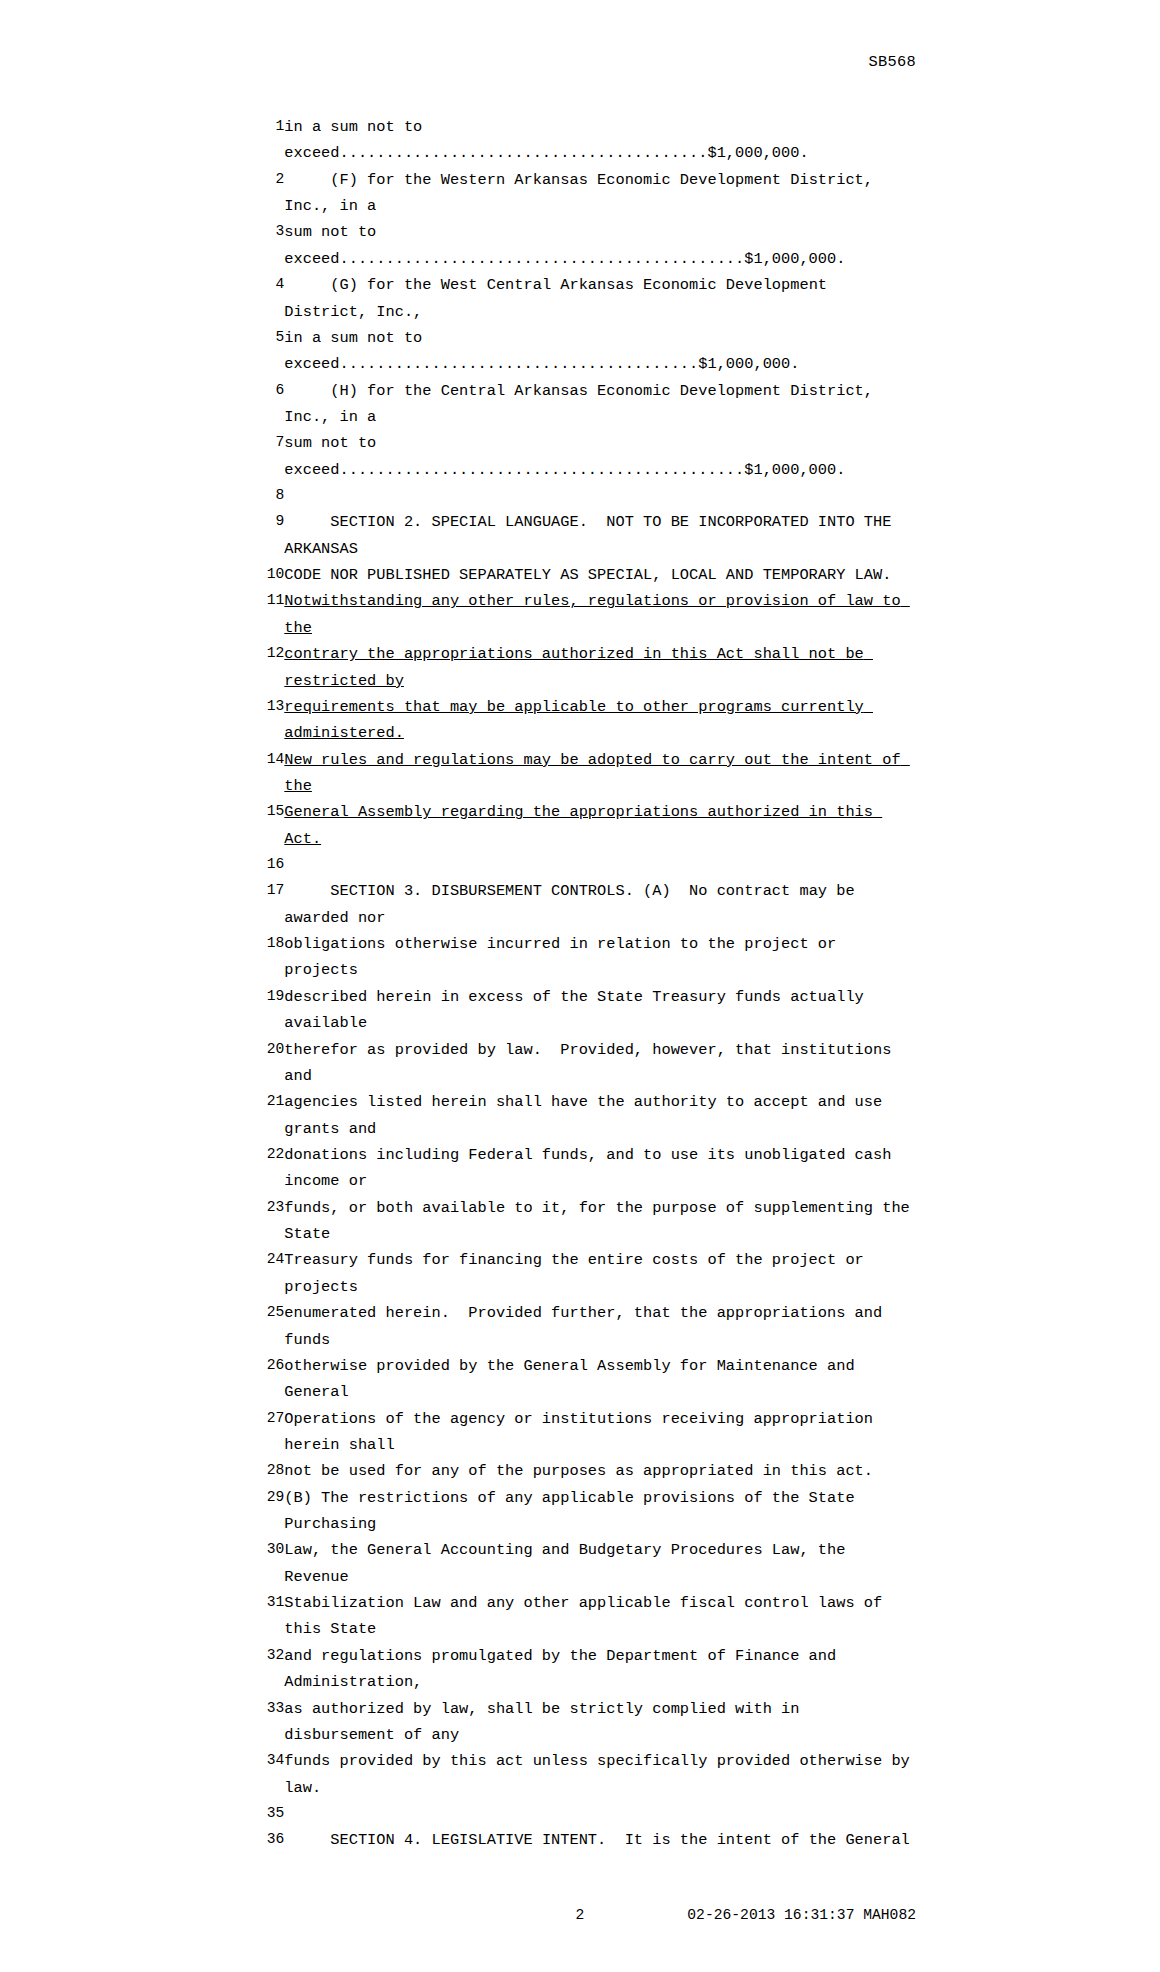SB568
| 1 | in a sum not to exceed........................................$1,000,000. |
| 2 | (F) for the Western Arkansas Economic Development District, Inc., in a |
| 3 | sum not to exceed............................................$1,000,000. |
| 4 | (G) for the West Central Arkansas Economic Development District, Inc., |
| 5 | in a sum not to exceed.......................................$1,000,000. |
| 6 | (H) for the Central Arkansas Economic Development District, Inc., in a |
| 7 | sum not to exceed............................................$1,000,000. |
| 8 | |
| 9 | SECTION 2. SPECIAL LANGUAGE. NOT TO BE INCORPORATED INTO THE ARKANSAS |
| 10 | CODE NOR PUBLISHED SEPARATELY AS SPECIAL, LOCAL AND TEMPORARY LAW. |
| 11 | Notwithstanding any other rules, regulations or provision of law to the |
| 12 | contrary the appropriations authorized in this Act shall not be restricted by |
| 13 | requirements that may be applicable to other programs currently administered. |
| 14 | New rules and regulations may be adopted to carry out the intent of the |
| 15 | General Assembly regarding the appropriations authorized in this Act. |
| 16 | |
| 17 | SECTION 3. DISBURSEMENT CONTROLS. (A) No contract may be awarded nor |
| 18 | obligations otherwise incurred in relation to the project or projects |
| 19 | described herein in excess of the State Treasury funds actually available |
| 20 | therefor as provided by law. Provided, however, that institutions and |
| 21 | agencies listed herein shall have the authority to accept and use grants and |
| 22 | donations including Federal funds, and to use its unobligated cash income or |
| 23 | funds, or both available to it, for the purpose of supplementing the State |
| 24 | Treasury funds for financing the entire costs of the project or projects |
| 25 | enumerated herein. Provided further, that the appropriations and funds |
| 26 | otherwise provided by the General Assembly for Maintenance and General |
| 27 | Operations of the agency or institutions receiving appropriation herein shall |
| 28 | not be used for any of the purposes as appropriated in this act. |
| 29 | (B) The restrictions of any applicable provisions of the State Purchasing |
| 30 | Law, the General Accounting and Budgetary Procedures Law, the Revenue |
| 31 | Stabilization Law and any other applicable fiscal control laws of this State |
| 32 | and regulations promulgated by the Department of Finance and Administration, |
| 33 | as authorized by law, shall be strictly complied with in disbursement of any |
| 34 | funds provided by this act unless specifically provided otherwise by law. |
| 35 | |
| 36 | SECTION 4. LEGISLATIVE INTENT. It is the intent of the General |
2 02-26-2013 16:31:37 MAH082